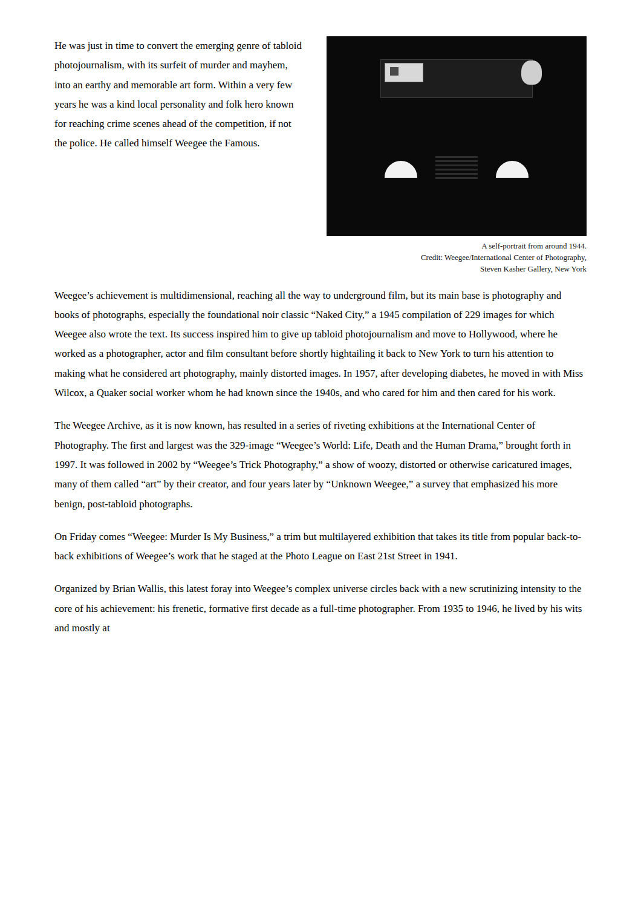A self-portrait from around 1944.
Credit: Weegee/International Center of Photography,
Steven Kasher Gallery, New York
He was just in time to convert the emerging genre of tabloid photojournalism, with its surfeit of murder and mayhem, into an earthy and memorable art form. Within a very few years he was a kind local personality and folk hero known for reaching crime scenes ahead of the competition, if not the police. He called himself Weegee the Famous.
Weegee’s achievement is multidimensional, reaching all the way to underground film, but its main base is photography and books of photographs, especially the foundational noir classic “Naked City,” a 1945 compilation of 229 images for which Weegee also wrote the text. Its success inspired him to give up tabloid photojournalism and move to Hollywood, where he worked as a photographer, actor and film consultant before shortly hightailing it back to New York to turn his attention to making what he considered art photography, mainly distorted images. In 1957, after developing diabetes, he moved in with Miss Wilcox, a Quaker social worker whom he had known since the 1940s, and who cared for him and then cared for his work.
The Weegee Archive, as it is now known, has resulted in a series of riveting exhibitions at the International Center of Photography. The first and largest was the 329-image “Weegee’s World: Life, Death and the Human Drama,” brought forth in 1997. It was followed in 2002 by “Weegee’s Trick Photography,” a show of woozy, distorted or otherwise caricatured images, many of them called “art” by their creator, and four years later by “Unknown Weegee,” a survey that emphasized his more benign, post-tabloid photographs.
On Friday comes “Weegee: Murder Is My Business,” a trim but multilayered exhibition that takes its title from popular back-to-back exhibitions of Weegee’s work that he staged at the Photo League on East 21st Street in 1941.
Organized by Brian Wallis, this latest foray into Weegee’s complex universe circles back with a new scrutinizing intensity to the core of his achievement: his frenetic, formative first decade as a full-time photographer. From 1935 to 1946, he lived by his wits and mostly at